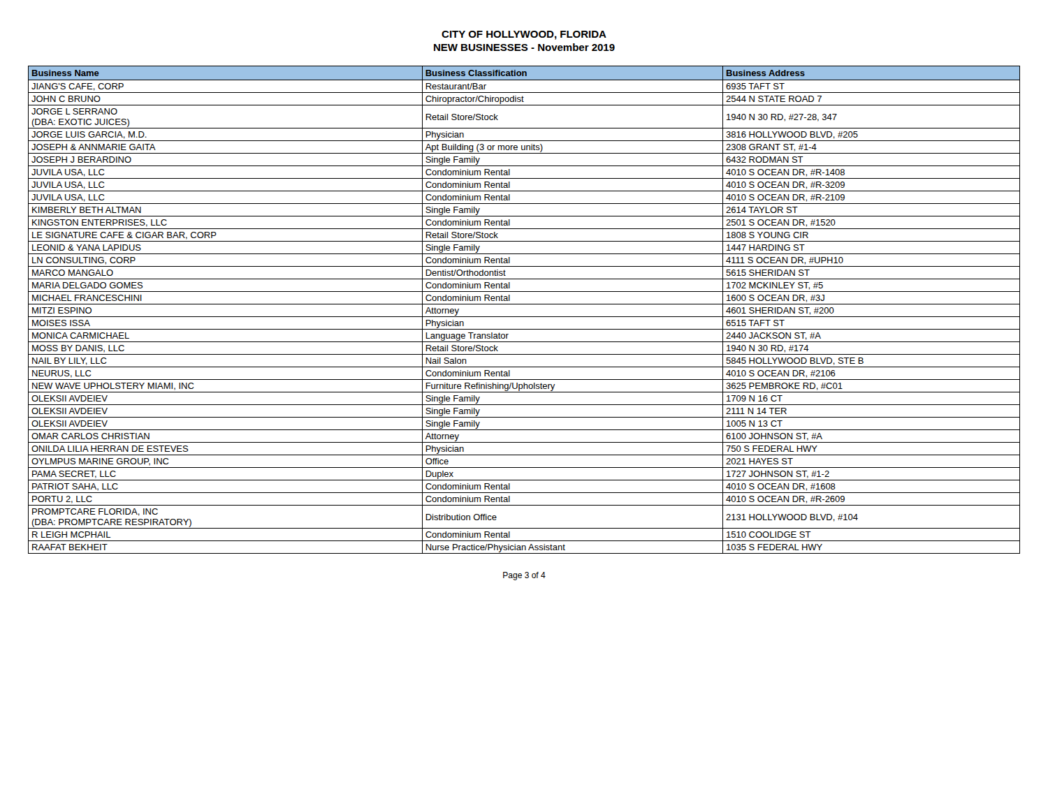CITY OF HOLLYWOOD, FLORIDA
NEW BUSINESSES - November 2019
| Business Name | Business Classification | Business Address |
| --- | --- | --- |
| JIANG'S CAFE, CORP | Restaurant/Bar | 6935 TAFT ST |
| JOHN C BRUNO | Chiropractor/Chiropodist | 2544 N STATE ROAD 7 |
| JORGE L SERRANO (DBA: EXOTIC JUICES) | Retail Store/Stock | 1940 N 30 RD, #27-28, 347 |
| JORGE LUIS GARCIA, M.D. | Physician | 3816 HOLLYWOOD BLVD, #205 |
| JOSEPH & ANNMARIE GAITA | Apt Building (3 or more units) | 2308 GRANT ST, #1-4 |
| JOSEPH J BERARDINO | Single Family | 6432 RODMAN ST |
| JUVILA USA, LLC | Condominium Rental | 4010 S OCEAN DR, #R-1408 |
| JUVILA USA, LLC | Condominium Rental | 4010 S OCEAN DR, #R-3209 |
| JUVILA USA, LLC | Condominium Rental | 4010 S OCEAN DR, #R-2109 |
| KIMBERLY BETH ALTMAN | Single Family | 2614 TAYLOR ST |
| KINGSTON ENTERPRISES, LLC | Condominium Rental | 2501 S OCEAN DR, #1520 |
| LE SIGNATURE CAFE & CIGAR BAR, CORP | Retail Store/Stock | 1808 S YOUNG CIR |
| LEONID & YANA LAPIDUS | Single Family | 1447 HARDING ST |
| LN CONSULTING, CORP | Condominium Rental | 4111 S OCEAN DR, #UPH10 |
| MARCO MANGALO | Dentist/Orthodontist | 5615 SHERIDAN ST |
| MARIA DELGADO GOMES | Condominium Rental | 1702 MCKINLEY ST, #5 |
| MICHAEL FRANCESCHINI | Condominium Rental | 1600 S OCEAN DR, #3J |
| MITZI ESPINO | Attorney | 4601 SHERIDAN ST, #200 |
| MOISES ISSA | Physician | 6515 TAFT ST |
| MONICA CARMICHAEL | Language Translator | 2440 JACKSON ST, #A |
| MOSS BY DANIS, LLC | Retail Store/Stock | 1940 N 30 RD, #174 |
| NAIL BY LILY, LLC | Nail Salon | 5845 HOLLYWOOD BLVD, STE B |
| NEURUS, LLC | Condominium Rental | 4010 S OCEAN DR, #2106 |
| NEW WAVE UPHOLSTERY MIAMI, INC | Furniture Refinishing/Upholstery | 3625 PEMBROKE RD, #C01 |
| OLEKSII AVDEIEV | Single Family | 1709 N 16 CT |
| OLEKSII AVDEIEV | Single Family | 2111 N 14 TER |
| OLEKSII AVDEIEV | Single Family | 1005 N 13 CT |
| OMAR CARLOS CHRISTIAN | Attorney | 6100 JOHNSON ST, #A |
| ONILDA LILIA HERRAN DE ESTEVES | Physician | 750 S FEDERAL HWY |
| OYLMPUS MARINE GROUP, INC | Office | 2021 HAYES ST |
| PAMA SECRET, LLC | Duplex | 1727 JOHNSON ST, #1-2 |
| PATRIOT SAHA, LLC | Condominium Rental | 4010 S OCEAN DR, #1608 |
| PORTU 2, LLC | Condominium Rental | 4010 S OCEAN DR, #R-2609 |
| PROMPTCARE FLORIDA, INC (DBA: PROMPTCARE RESPIRATORY) | Distribution Office | 2131 HOLLYWOOD BLVD, #104 |
| R LEIGH MCPHAIL | Condominium Rental | 1510 COOLIDGE ST |
| RAAFAT BEKHEIT | Nurse Practice/Physician Assistant | 1035 S FEDERAL HWY |
Page 3 of 4